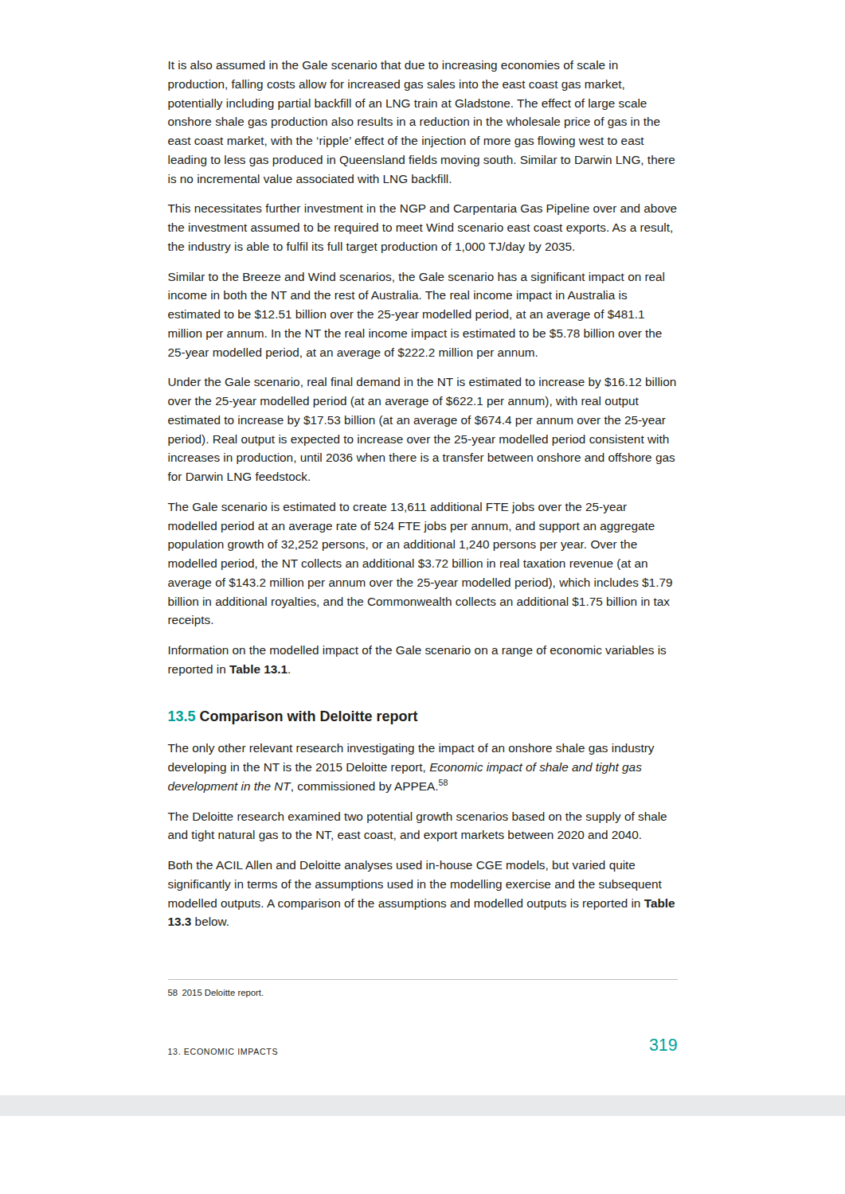It is also assumed in the Gale scenario that due to increasing economies of scale in production, falling costs allow for increased gas sales into the east coast gas market, potentially including partial backfill of an LNG train at Gladstone. The effect of large scale onshore shale gas production also results in a reduction in the wholesale price of gas in the east coast market, with the ‘ripple’ effect of the injection of more gas flowing west to east leading to less gas produced in Queensland fields moving south. Similar to Darwin LNG, there is no incremental value associated with LNG backfill.
This necessitates further investment in the NGP and Carpentaria Gas Pipeline over and above the investment assumed to be required to meet Wind scenario east coast exports. As a result, the industry is able to fulfil its full target production of 1,000 TJ/day by 2035.
Similar to the Breeze and Wind scenarios, the Gale scenario has a significant impact on real income in both the NT and the rest of Australia. The real income impact in Australia is estimated to be $12.51 billion over the 25-year modelled period, at an average of $481.1 million per annum. In the NT the real income impact is estimated to be $5.78 billion over the 25-year modelled period, at an average of $222.2 million per annum.
Under the Gale scenario, real final demand in the NT is estimated to increase by $16.12 billion over the 25-year modelled period (at an average of $622.1 per annum), with real output estimated to increase by $17.53 billion (at an average of $674.4 per annum over the 25-year period). Real output is expected to increase over the 25-year modelled period consistent with increases in production, until 2036 when there is a transfer between onshore and offshore gas for Darwin LNG feedstock.
The Gale scenario is estimated to create 13,611 additional FTE jobs over the 25-year modelled period at an average rate of 524 FTE jobs per annum, and support an aggregate population growth of 32,252 persons, or an additional 1,240 persons per year. Over the modelled period, the NT collects an additional $3.72 billion in real taxation revenue (at an average of $143.2 million per annum over the 25-year modelled period), which includes $1.79 billion in additional royalties, and the Commonwealth collects an additional $1.75 billion in tax receipts.
Information on the modelled impact of the Gale scenario on a range of economic variables is reported in Table 13.1.
13.5 Comparison with Deloitte report
The only other relevant research investigating the impact of an onshore shale gas industry developing in the NT is the 2015 Deloitte report, Economic impact of shale and tight gas development in the NT, commissioned by APPEA.58
The Deloitte research examined two potential growth scenarios based on the supply of shale and tight natural gas to the NT, east coast, and export markets between 2020 and 2040.
Both the ACIL Allen and Deloitte analyses used in-house CGE models, but varied quite significantly in terms of the assumptions used in the modelling exercise and the subsequent modelled outputs. A comparison of the assumptions and modelled outputs is reported in Table 13.3 below.
582015 Deloitte report.
13. ECONOMIC IMPACTS 319